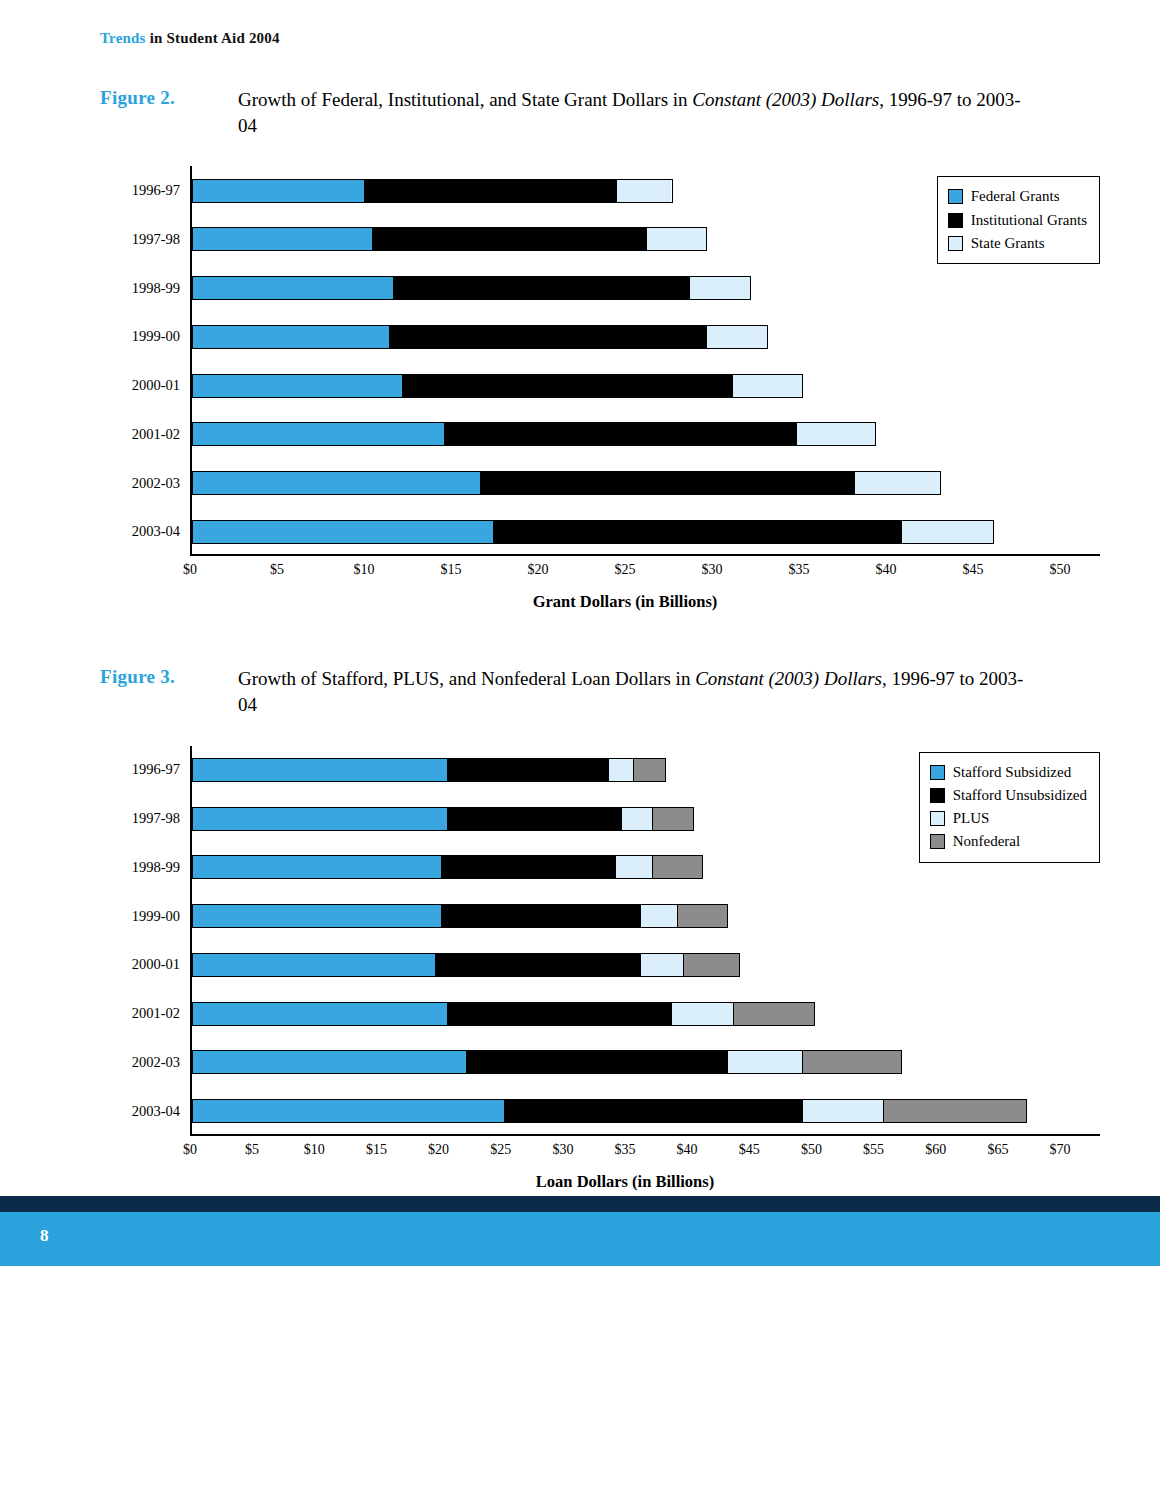Trends in Student Aid 2004
Figure 2.
Growth of Federal, Institutional, and State Grant Dollars in Constant (2003) Dollars, 1996-97 to 2003-04
Federal Grants
Institutional Grants
State Grants
1996-97
1997-98
1998-99
1999-00
2000-01
2001-02
2002-03
2003-04
$0 $5 $10 $15 $20 $25 $30 $35 $40 $45 $50
Grant Dollars (in Billions)
Figure 3.
Growth of Stafford, PLUS, and Nonfederal Loan Dollars in Constant (2003) Dollars, 1996-97 to 2003-04
Stafford Subsidized
Stafford Unsubsidized
PLUS
Nonfederal
1996-97
1997-98
1998-99
1999-00
2000-01
2001-02
2002-03
2003-04
$0 $5 $10 $15 $20 $25 $30 $35 $40 $45 $50 $55 $60 $65 $70
Loan Dollars (in Billions)
8